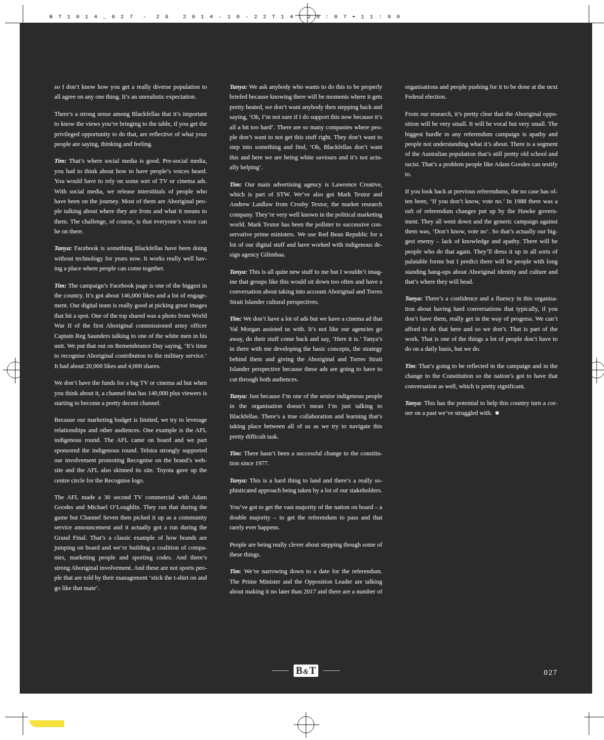B T 1 0 1 4 _ 0 2 7 - 2 6 2 0 1 4 - 1 0 - 2 2 T 1 4 : 2 0 : 0 7 + 1 1 : 0 0
so I don’t know how you get a really diverse population to all agree on any one thing. It’s an unrealistic expectation.
There’s a strong sense among Blackfellas that it’s important to know the views you’re bringing to the table, if you get the privileged opportunity to do that, are reflective of what your people are saying, thinking and feeling.
Tim: That’s where social media is good. Pre-social media, you had to think about how to have people’s voices heard. You would have to rely on some sort of TV or cinema ads. With social media, we release interstitials of people who have been on the journey. Most of them are Aboriginal people talking about where they are from and what it means to them. The challenge, of course, is that everyone’s voice can be on there.
Tanya: Facebook is something Blackfellas have been doing without technology for years now. It works really well having a place where people can come together.
Tim: The campaign’s Facebook page is one of the biggest in the country. It’s got about 146,000 likes and a lot of engagement. Our digital team is really good at picking great images that hit a spot. One of the top shared was a photo from World War II of the first Aboriginal commissioned army officer Captain Reg Saunders talking to one of the white men in his unit. We put that out on Remembrance Day saying, ‘It’s time to recognise Aboriginal contribution to the military service.’ It had about 20,000 likes and 4,000 shares.
We don’t have the funds for a big TV or cinema ad but when you think about it, a channel that has 140,000 plus viewers is starting to become a pretty decent channel.
Because our marketing budget is limited, we try to leverage relationships and other audiences. One example is the AFL indigenous round. The AFL came on board and we part sponsored the indigenous round. Telstra strongly supported our involvement promoting Recognise on the brand’s website and the AFL also skinned its site. Toyota gave up the centre circle for the Recognise logo.
The AFL made a 30 second TV commercial with Adam Goodes and Michael O’Loughlin. They ran that during the game but Channel Seven then picked it up as a community service announcement and it actually got a run during the Grand Final. That’s a classic example of how brands are jumping on board and we’re building a coalition of companies, marketing people and sporting codes. And there’s strong Aboriginal involvement. And these are not sports people that are told by their management ‘stick the t-shirt on and go like that mate’.
Tanya: We ask anybody who wants to do this to be properly briefed because knowing there will be moments where it gets pretty heated, we don’t want anybody then stepping back and saying, ‘Oh, I’m not sure if I do support this now because it’s all a bit too hard’. There are so many companies where people don’t want to not get this stuff right. They don’t want to step into something and find, ‘Oh, Blackfellas don’t want this and here we are being white saviours and it’s not actually helping’.
Tim: Our main advertising agency is Lawrence Creative, which is part of STW. We’ve also got Mark Textor and Andrew Laidlaw from Crosby Textor, the market research company. They’re very well known in the political marketing world. Mark Textor has been the pollster to successive conservative prime ministers. We use Red Bean Republic for a lot of our digital stuff and have worked with indigenous design agency Gilimbaa.
Tanya: This is all quite new stuff to me but I wouldn’t imagine that groups like this would sit down too often and have a conversation about taking into account Aboriginal and Torres Strait Islander cultural perspectives.
Tim: We don’t have a lot of ads but we have a cinema ad that Val Morgan assisted us with. It’s not like our agencies go away, do their stuff come back and say, ‘Here it is.’ Tanya’s in there with me developing the basic concepts, the strategy behind them and giving the Aboriginal and Torres Strait Islander perspective because these ads are going to have to cut through both audiences.
Tanya: Just because I’m one of the senior indigenous people in the organisation doesn’t mean I’m just talking to Blackfellas. There’s a true collaboration and learning that’s taking place between all of us as we try to navigate this pretty difficult task.
Tim: There hasn’t been a successful change to the constitution since 1977.
Tanya: This is a hard thing to land and there’s a really sophisticated approach being taken by a lot of our stakeholders.
You’ve got to get the vast majority of the nation on board – a double majority – to get the referendum to pass and that rarely ever happens.
People are being really clever about stepping though some of these things.
Tim: We’re narrowing down to a date for the referendum. The Prime Minister and the Opposition Leader are talking about making it no later than 2017 and there are a number of organisations and people pushing for it to be done at the next Federal election.
From our research, it’s pretty clear that the Aboriginal opposition will be very small. It will be vocal but very small. The biggest hurdle in any referendum campaign is apathy and people not understanding what it’s about. There is a segment of the Australian population that’s still pretty old school and racist. That’s a problem people like Adam Goodes can testify to.
If you look back at previous referendums, the no case has often been, ‘If you don’t know, vote no.’ In 1988 there was a raft of referendum changes put up by the Hawke government. They all went down and the generic campaign against them was, ‘Don’t know, vote no’. So that’s actually our biggest enemy – lack of knowledge and apathy. There will be people who do that again. They’ll dress it up in all sorts of palatable forms but I predict there will be people with long standing hang-ups about Aboriginal identity and culture and that’s where they will head.
Tanya: There’s a confidence and a fluency in this organisation about having hard conversations that typically, if you don’t have them, really get in the way of progress. We can’t afford to do that here and so we don’t. That is part of the work. That is one of the things a lot of people don’t have to do on a daily basis, but we do.
Tim: That’s going to be reflected in the campaign and in the change to the Constitution so the nation’s got to have that conversation as well, which is pretty significant.
Tanya: This has the potential to help this country turn a corner on a past we’ve struggled with. ■
B&T
027